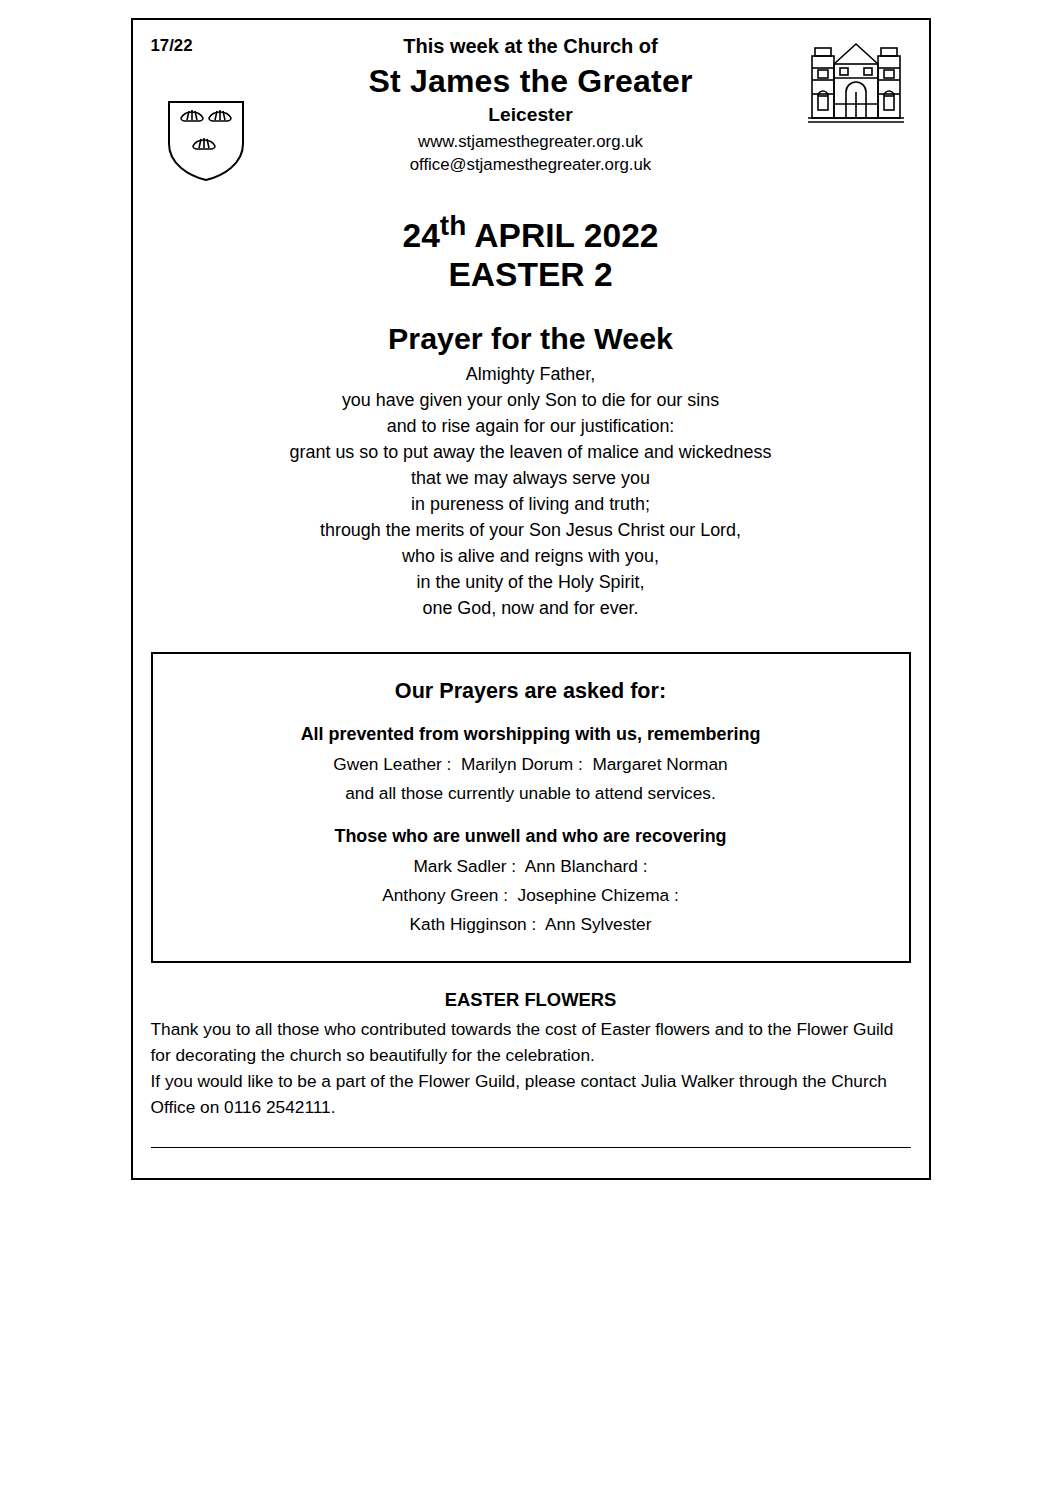17/22
This week at the Church of
St James the Greater
Leicester
www.stjamesthegreater.org.uk
office@stjamesthegreater.org.uk
24th APRIL 2022
EASTER 2
Prayer for the Week
Almighty Father,
you have given your only Son to die for our sins
and to rise again for our justification:
grant us so to put away the leaven of malice and wickedness
that we may always serve you
in pureness of living and truth;
through the merits of your Son Jesus Christ our Lord,
who is alive and reigns with you,
in the unity of the Holy Spirit,
one God, now and for ever.
Our Prayers are asked for:
All prevented from worshipping with us, remembering
Gwen Leather : Marilyn Dorum : Margaret Norman
and all those currently unable to attend services.
Those who are unwell and who are recovering
Mark Sadler : Ann Blanchard :
Anthony Green : Josephine Chizema :
Kath Higginson : Ann Sylvester
EASTER FLOWERS
Thank you to all those who contributed towards the cost of Easter flowers and to the Flower Guild for decorating the church so beautifully for the celebration.
If you would like to be a part of the Flower Guild, please contact Julia Walker through the Church Office on 0116 2542111.